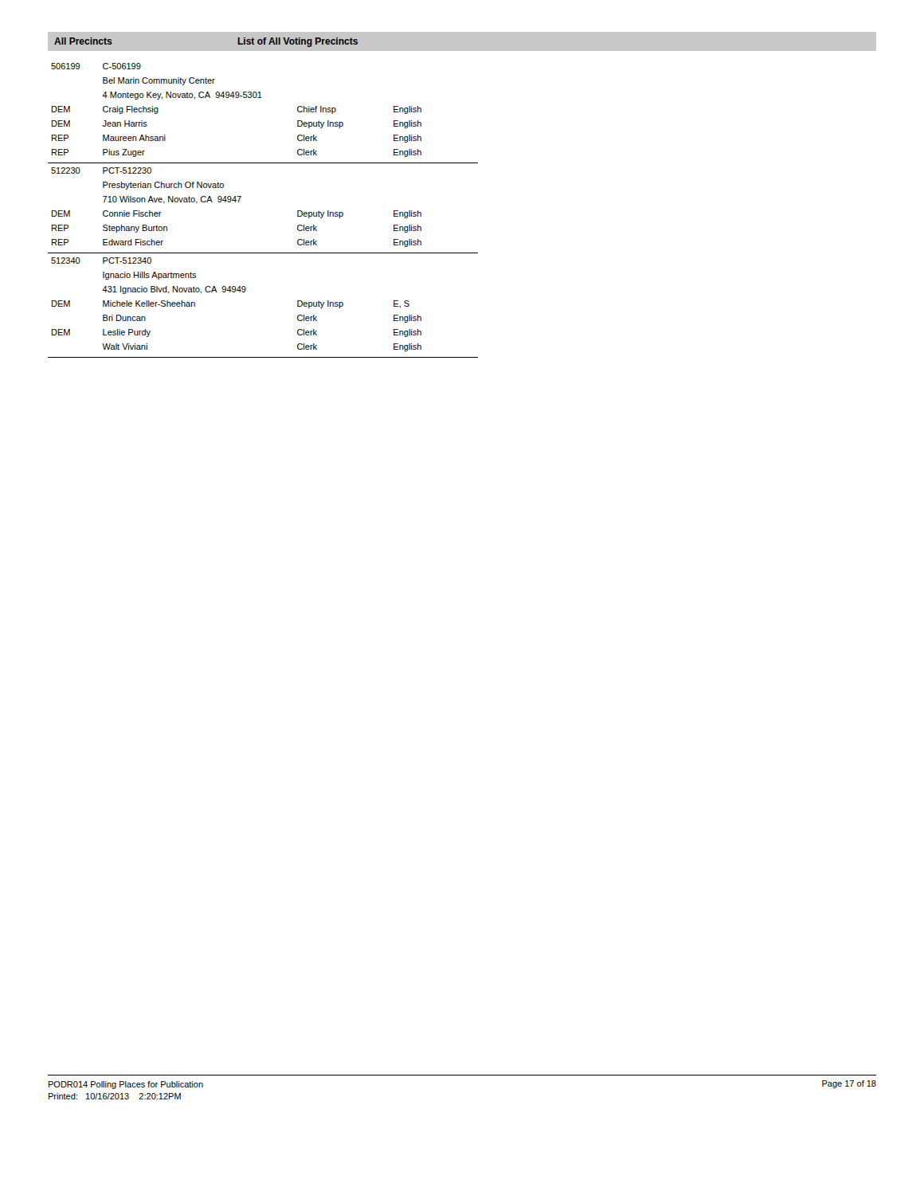All Precincts
List of All Voting Precincts
| 506199 | C-506199 |
| | Bel Marin Community Center |
| | 4 Montego Key, Novato, CA 94949-5301 |
| DEM | Craig Flechsig | Chief Insp | English |
| DEM | Jean Harris | Deputy Insp | English |
| REP | Maureen Ahsani | Clerk | English |
| REP | Pius Zuger | Clerk | English |
| 512230 | PCT-512230 |
| | Presbyterian Church Of Novato |
| | 710 Wilson Ave, Novato, CA 94947 |
| DEM | Connie Fischer | Deputy Insp | English |
| REP | Stephany Burton | Clerk | English |
| REP | Edward Fischer | Clerk | English |
| 512340 | PCT-512340 |
| | Ignacio Hills Apartments |
| | 431 Ignacio Blvd, Novato, CA 94949 |
| DEM | Michele Keller-Sheehan | Deputy Insp | E, S |
| | Bri Duncan | Clerk | English |
| DEM | Leslie Purdy | Clerk | English |
| | Walt Viviani | Clerk | English |
PODR014 Polling Places for Publication
Printed: 10/16/2013 2:20:12PM
Page 17 of 18